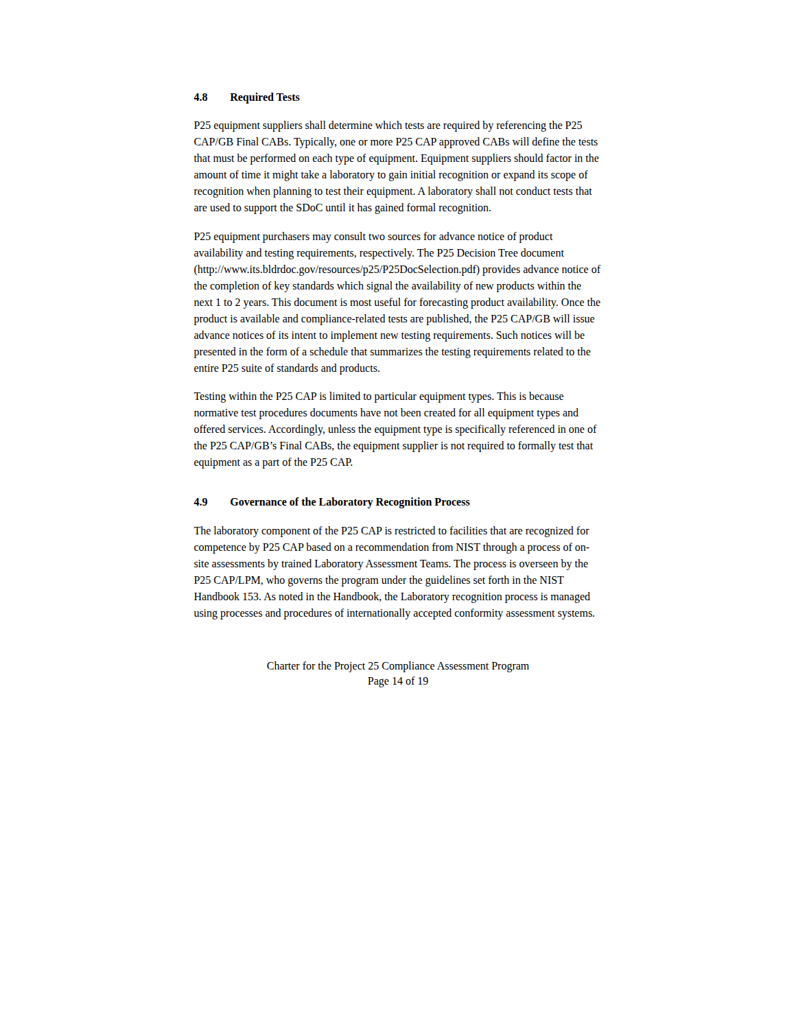4.8 Required Tests
P25 equipment suppliers shall determine which tests are required by referencing the P25 CAP/GB Final CABs. Typically, one or more P25 CAP approved CABs will define the tests that must be performed on each type of equipment. Equipment suppliers should factor in the amount of time it might take a laboratory to gain initial recognition or expand its scope of recognition when planning to test their equipment. A laboratory shall not conduct tests that are used to support the SDoC until it has gained formal recognition.
P25 equipment purchasers may consult two sources for advance notice of product availability and testing requirements, respectively. The P25 Decision Tree document (http://www.its.bldrdoc.gov/resources/p25/P25DocSelection.pdf) provides advance notice of the completion of key standards which signal the availability of new products within the next 1 to 2 years. This document is most useful for forecasting product availability. Once the product is available and compliance-related tests are published, the P25 CAP/GB will issue advance notices of its intent to implement new testing requirements. Such notices will be presented in the form of a schedule that summarizes the testing requirements related to the entire P25 suite of standards and products.
Testing within the P25 CAP is limited to particular equipment types. This is because normative test procedures documents have not been created for all equipment types and offered services. Accordingly, unless the equipment type is specifically referenced in one of the P25 CAP/GB’s Final CABs, the equipment supplier is not required to formally test that equipment as a part of the P25 CAP.
4.9 Governance of the Laboratory Recognition Process
The laboratory component of the P25 CAP is restricted to facilities that are recognized for competence by P25 CAP based on a recommendation from NIST through a process of on-site assessments by trained Laboratory Assessment Teams. The process is overseen by the P25 CAP/LPM, who governs the program under the guidelines set forth in the NIST Handbook 153. As noted in the Handbook, the Laboratory recognition process is managed using processes and procedures of internationally accepted conformity assessment systems.
Charter for the Project 25 Compliance Assessment Program
Page 14 of 19